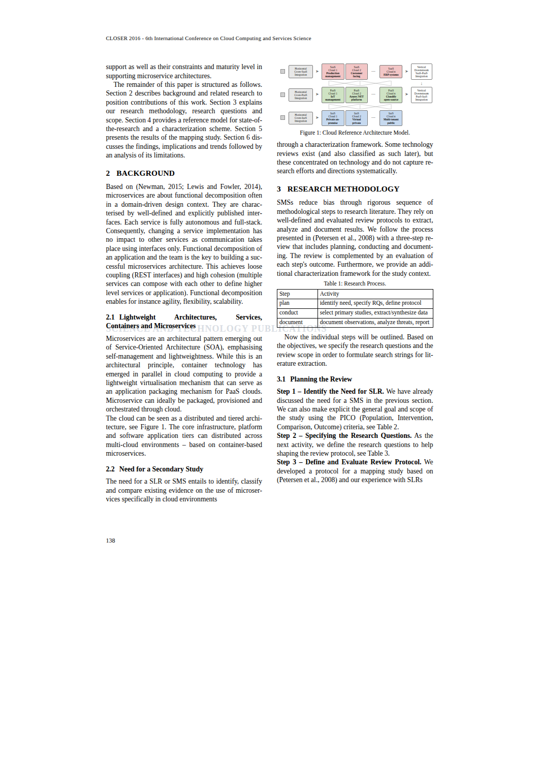CLOSER 2016 - 6th International Conference on Cloud Computing and Services Science
SCIENCE AND TECHNOLOGY PUBLICATIONS
support as well as their constraints and maturity level in supporting microservice architectures.
The remainder of this paper is structured as follows. Section 2 describes background and related research to position contributions of this work. Section 3 explains our research methodology, research questions and scope. Section 4 provides a reference model for state-of-the-research and a characterization scheme. Section 5 presents the results of the mapping study. Section 6 discusses the findings, implications and trends followed by an analysis of its limitations.
2 BACKGROUND
Based on (Newman, 2015; Lewis and Fowler, 2014), microservices are about functional decomposition often in a domain-driven design context. They are characterised by well-defined and explicitly published interfaces. Each service is fully autonomous and full-stack. Consequently, changing a service implementation has no impact to other services as communication takes place using interfaces only. Functional decomposition of an application and the team is the key to building a successful microservices architecture. This achieves loose coupling (REST interfaces) and high cohesion (multiple services can compose with each other to define higher level services or application). Functional decomposition enables for instance agility, flexibility, scalability.
2.1 Lightweight Architectures, Services, Containers and Microservices
Microservices are an architectural pattern emerging out of Service-Oriented Architecture (SOA), emphasising self-management and lightweightness. While this is an architectural principle, container technology has emerged in parallel in cloud computing to provide a lightweight virtualisation mechanism that can serve as an application packaging mechanism for PaaS clouds. Microservice can ideally be packaged, provisioned and orchestrated through cloud.
The cloud can be seen as a distributed and tiered architecture, see Figure 1. The core infrastructure, platform and software application tiers can distributed across multi-cloud environments – based on container-based microservices.
2.2 Need for a Secondary Study
The need for a SLR or SMS entails to identify, classify and compare existing evidence on the use of microservices specifically in cloud environments
| | Horizontal Cross-SaaS Integration | ➤ | SaaS Cloud 1 Production management | SaaS Cloud 2 Customer facing | ⋯ | SaaS Cloud n ERP systems | ➤ | Vertical Downstream SaaS-PaaS Integration |
| | | | ↓ |
| | Horizontal Cross-PaaS Integration | ➤ | PaaS Cloud 1 IoT management | PaaS Cloud 2 Azure/.NET platform | ⋯ | PaaS Cloud n Cloudify open-source | ➤ | Vertical Downstream PaaS-IaaS Integration |
| | Horizontal Cross-IaaS Integration | ➤ | IaaS Cloud 1 Private on- premise | IaaS Cloud 2 Virtual private | ⋯ | IaaS Cloud n Multi-tenant public | | |
Figure 1: Cloud Reference Architecture Model.
through a characterization framework. Some technology reviews exist (and also classified as such later), but these concentrated on technology and do not capture research efforts and directions systematically.
3 RESEARCH METHODOLOGY
SMSs reduce bias through rigorous sequence of methodological steps to research literature. They rely on well-defined and evaluated review protocols to extract, analyze and document results. We follow the process presented in (Petersen et al., 2008) with a three-step review that includes planning, conducting and documenting. The review is complemented by an evaluation of each step's outcome. Furthermore, we provide an additional characterization framework for the study context.
Table 1: Research Process.
| Step | Activity |
| --- | --- |
| plan | identify need, specify RQs, define protocol |
| conduct | select primary studies, extract/synthesize data |
| document | document observations, analyze threats, report |
Now the individual steps will be outlined. Based on the objectives, we specify the research questions and the review scope in order to formulate search strings for literature extraction.
3.1 Planning the Review
Step 1 – Identify the Need for SLR. We have already discussed the need for a SMS in the previous section. We can also make explicit the general goal and scope of the study using the PICO (Population, Intervention, Comparison, Outcome) criteria, see Table 2.
Step 2 – Specifying the Research Questions. As the next activity, we define the research questions to help shaping the review protocol, see Table 3.
Step 3 – Define and Evaluate Review Protocol. We developed a protocol for a mapping study based on (Petersen et al., 2008) and our experience with SLRs
138